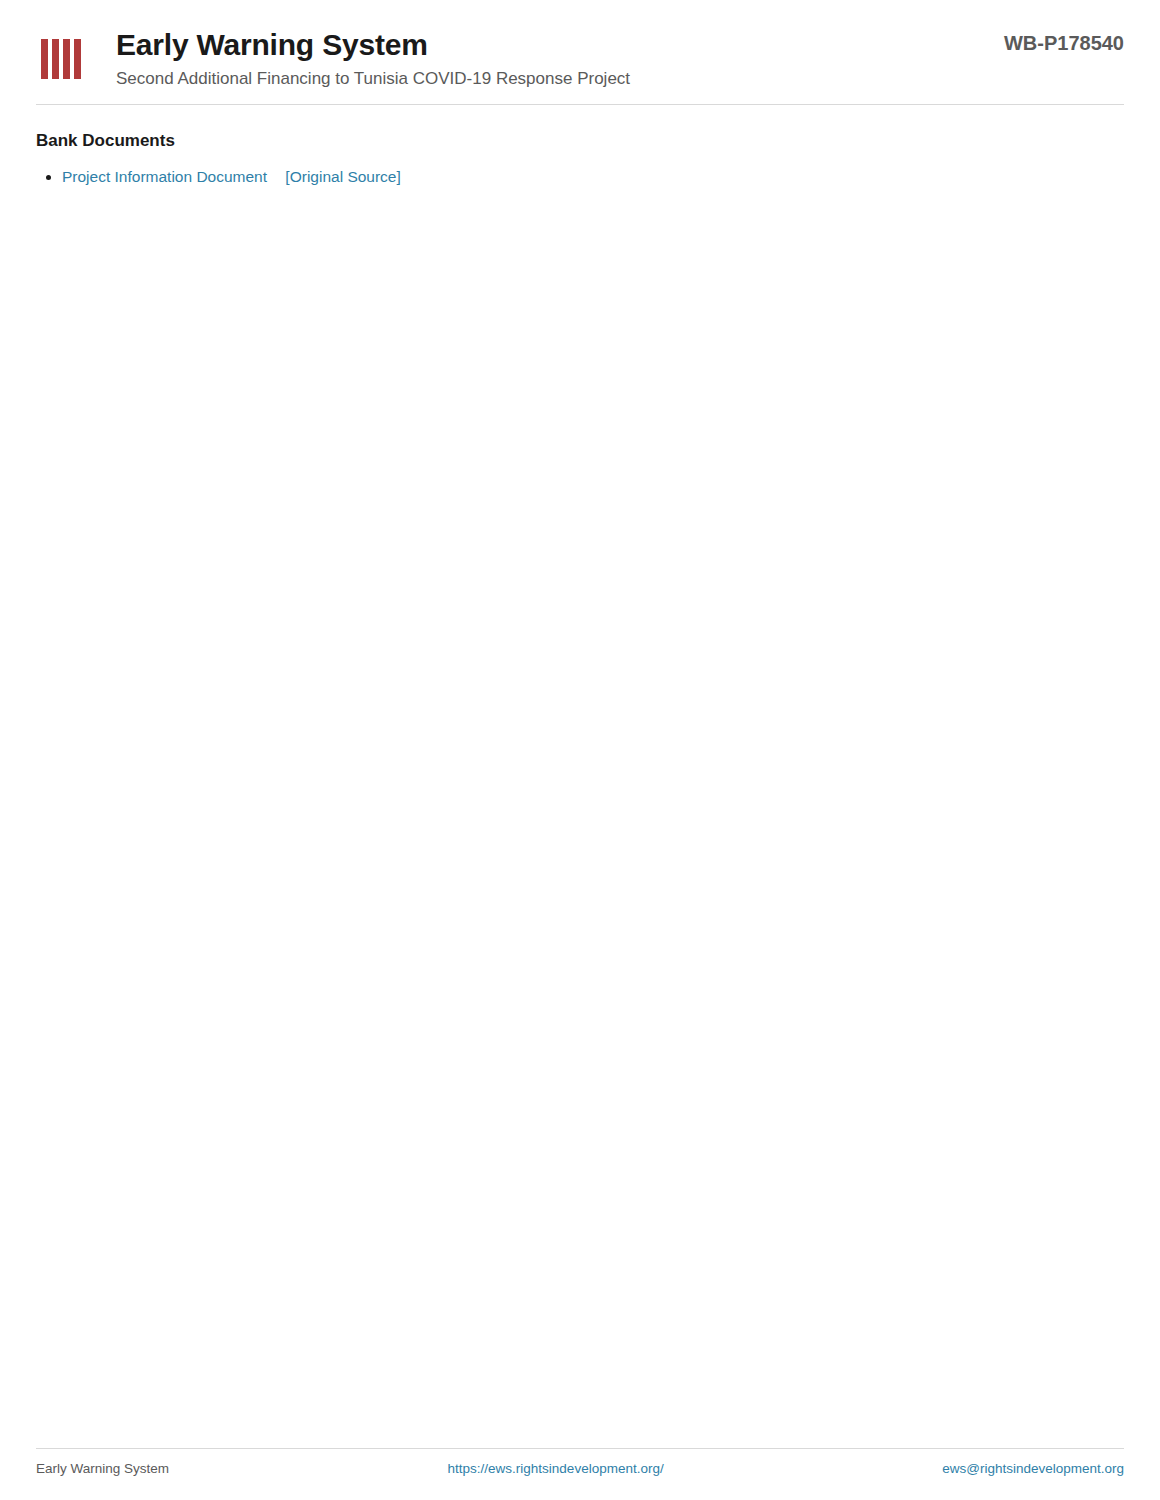Early Warning System
Second Additional Financing to Tunisia COVID-19 Response Project
WB-P178540
Bank Documents
Project Information Document [Original Source]
Early Warning System
https://ews.rightsindevelopment.org/
ews@rightsindevelopment.org